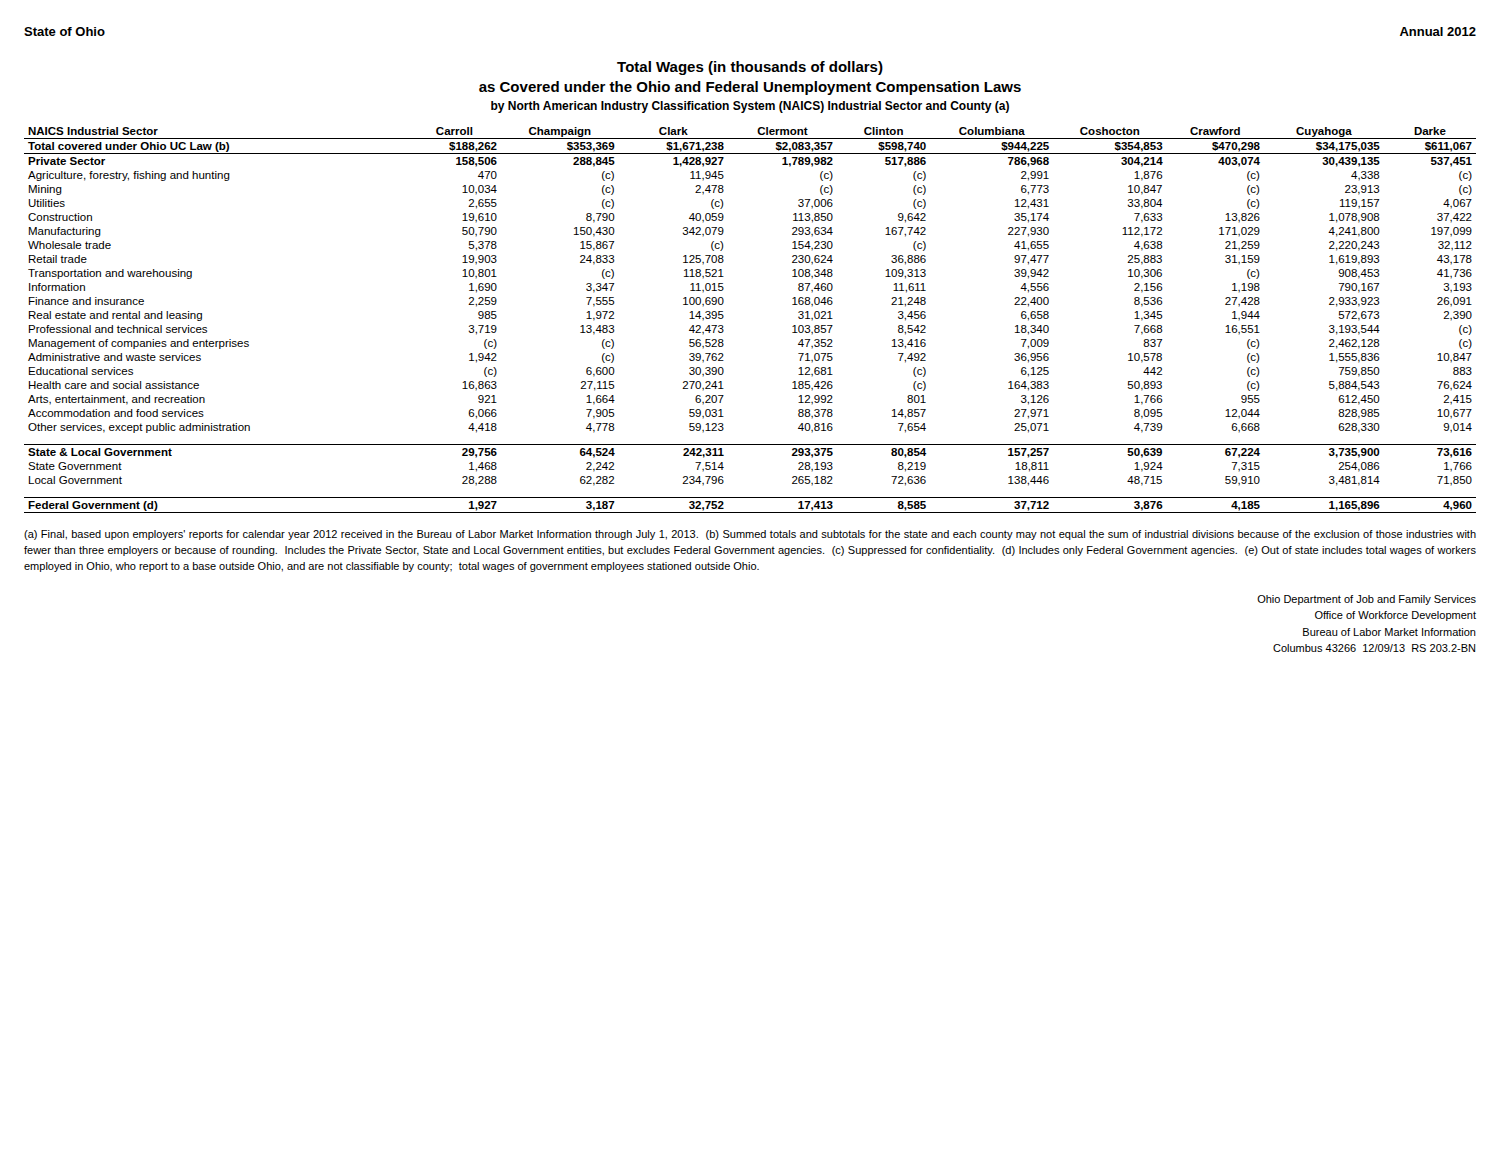State of Ohio
Annual 2012
Total Wages (in thousands of dollars)
as Covered under the Ohio and Federal Unemployment Compensation Laws
by North American Industry Classification System (NAICS) Industrial Sector and County (a)
| NAICS Industrial Sector | Carroll | Champaign | Clark | Clermont | Clinton | Columbiana | Coshocton | Crawford | Cuyahoga | Darke |
| --- | --- | --- | --- | --- | --- | --- | --- | --- | --- | --- |
| Total covered under Ohio UC Law (b) | $188,262 | $353,369 | $1,671,238 | $2,083,357 | $598,740 | $944,225 | $354,853 | $470,298 | $34,175,035 | $611,067 |
| Private Sector | 158,506 | 288,845 | 1,428,927 | 1,789,982 | 517,886 | 786,968 | 304,214 | 403,074 | 30,439,135 | 537,451 |
| Agriculture, forestry, fishing and hunting | 470 | (c) | 11,945 | (c) | (c) | 2,991 | 1,876 | (c) | 4,338 | (c) |
| Mining | 10,034 | (c) | 2,478 | (c) | (c) | 6,773 | 10,847 | (c) | 23,913 | (c) |
| Utilities | 2,655 | (c) | (c) | 37,006 | (c) | 12,431 | 33,804 | (c) | 119,157 | 4,067 |
| Construction | 19,610 | 8,790 | 40,059 | 113,850 | 9,642 | 35,174 | 7,633 | 13,826 | 1,078,908 | 37,422 |
| Manufacturing | 50,790 | 150,430 | 342,079 | 293,634 | 167,742 | 227,930 | 112,172 | 171,029 | 4,241,800 | 197,099 |
| Wholesale trade | 5,378 | 15,867 | (c) | 154,230 | (c) | 41,655 | 4,638 | 21,259 | 2,220,243 | 32,112 |
| Retail trade | 19,903 | 24,833 | 125,708 | 230,624 | 36,886 | 97,477 | 25,883 | 31,159 | 1,619,893 | 43,178 |
| Transportation and warehousing | 10,801 | (c) | 118,521 | 108,348 | 109,313 | 39,942 | 10,306 | (c) | 908,453 | 41,736 |
| Information | 1,690 | 3,347 | 11,015 | 87,460 | 11,611 | 4,556 | 2,156 | 1,198 | 790,167 | 3,193 |
| Finance and insurance | 2,259 | 7,555 | 100,690 | 168,046 | 21,248 | 22,400 | 8,536 | 27,428 | 2,933,923 | 26,091 |
| Real estate and rental and leasing | 985 | 1,972 | 14,395 | 31,021 | 3,456 | 6,658 | 1,345 | 1,944 | 572,673 | 2,390 |
| Professional and technical services | 3,719 | 13,483 | 42,473 | 103,857 | 8,542 | 18,340 | 7,668 | 16,551 | 3,193,544 | (c) |
| Management of companies and enterprises | (c) | (c) | 56,528 | 47,352 | 13,416 | 7,009 | 837 | (c) | 2,462,128 | (c) |
| Administrative and waste services | 1,942 | (c) | 39,762 | 71,075 | 7,492 | 36,956 | 10,578 | (c) | 1,555,836 | 10,847 |
| Educational services | (c) | 6,600 | 30,390 | 12,681 | (c) | 6,125 | 442 | (c) | 759,850 | 883 |
| Health care and social assistance | 16,863 | 27,115 | 270,241 | 185,426 | (c) | 164,383 | 50,893 | (c) | 5,884,543 | 76,624 |
| Arts, entertainment, and recreation | 921 | 1,664 | 6,207 | 12,992 | 801 | 3,126 | 1,766 | 955 | 612,450 | 2,415 |
| Accommodation and food services | 6,066 | 7,905 | 59,031 | 88,378 | 14,857 | 27,971 | 8,095 | 12,044 | 828,985 | 10,677 |
| Other services, except public administration | 4,418 | 4,778 | 59,123 | 40,816 | 7,654 | 25,071 | 4,739 | 6,668 | 628,330 | 9,014 |
| State & Local Government | 29,756 | 64,524 | 242,311 | 293,375 | 80,854 | 157,257 | 50,639 | 67,224 | 3,735,900 | 73,616 |
| State Government | 1,468 | 2,242 | 7,514 | 28,193 | 8,219 | 18,811 | 1,924 | 7,315 | 254,086 | 1,766 |
| Local Government | 28,288 | 62,282 | 234,796 | 265,182 | 72,636 | 138,446 | 48,715 | 59,910 | 3,481,814 | 71,850 |
| Federal Government (d) | 1,927 | 3,187 | 32,752 | 17,413 | 8,585 | 37,712 | 3,876 | 4,185 | 1,165,896 | 4,960 |
(a) Final, based upon employers' reports for calendar year 2012 received in the Bureau of Labor Market Information through July 1, 2013. (b) Summed totals and subtotals for the state and each county may not equal the sum of industrial divisions because of the exclusion of those industries with fewer than three employers or because of rounding. Includes the Private Sector, State and Local Government entities, but excludes Federal Government agencies. (c) Suppressed for confidentiality. (d) Includes only Federal Government agencies. (e) Out of state includes total wages of workers employed in Ohio, who report to a base outside Ohio, and are not classifiable by county; total wages of government employees stationed outside Ohio.
Ohio Department of Job and Family Services
Office of Workforce Development
Bureau of Labor Market Information
Columbus 43266 12/09/13 RS 203.2-BN